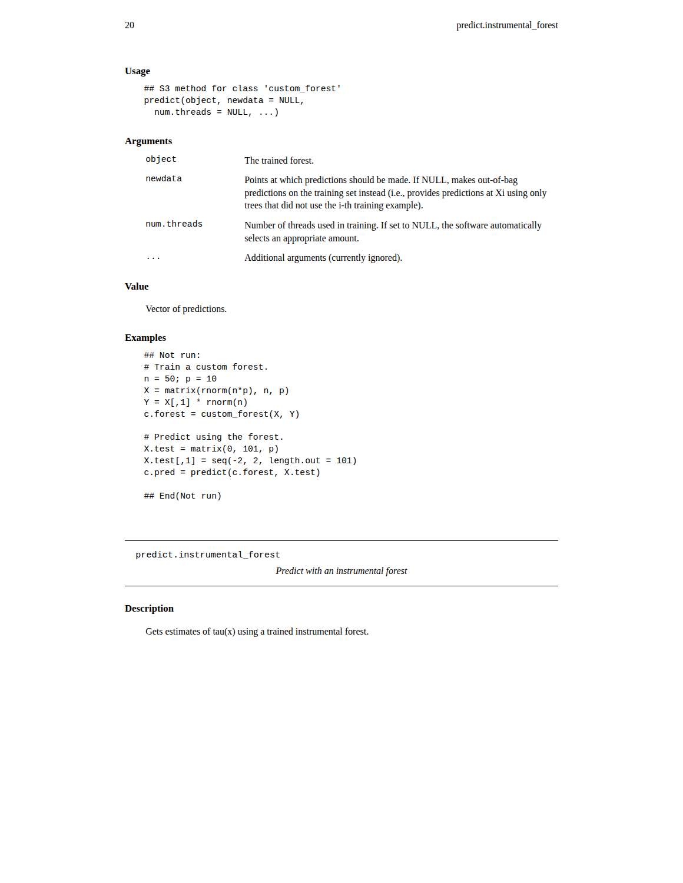20 predict.instrumental_forest
Usage
## S3 method for class 'custom_forest'
predict(object, newdata = NULL,
  num.threads = NULL, ...)
Arguments
object
The trained forest.
newdata
Points at which predictions should be made. If NULL, makes out-of-bag predictions on the training set instead (i.e., provides predictions at Xi using only trees that did not use the i-th training example).
num.threads
Number of threads used in training. If set to NULL, the software automatically selects an appropriate amount.
...
Additional arguments (currently ignored).
Value
Vector of predictions.
Examples
## Not run:
# Train a custom forest.
n = 50; p = 10
X = matrix(rnorm(n*p), n, p)
Y = X[,1] * rnorm(n)
c.forest = custom_forest(X, Y)

# Predict using the forest.
X.test = matrix(0, 101, p)
X.test[,1] = seq(-2, 2, length.out = 101)
c.pred = predict(c.forest, X.test)

## End(Not run)
predict.instrumental_forest
Predict with an instrumental forest
Description
Gets estimates of tau(x) using a trained instrumental forest.